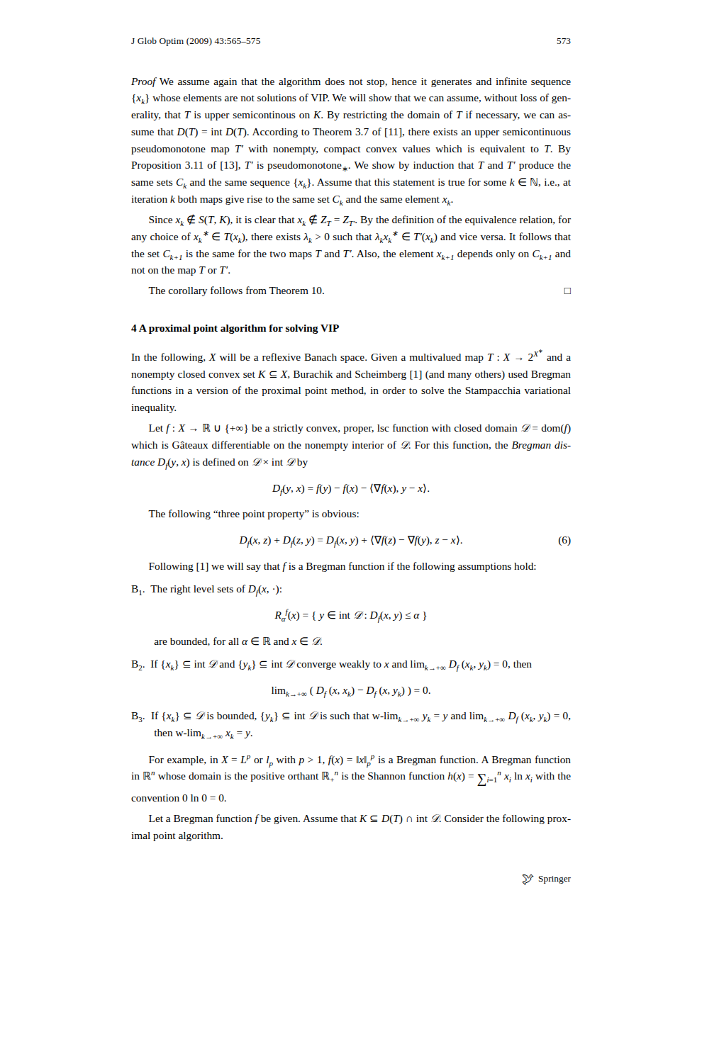J Glob Optim (2009) 43:565–575 573
Proof We assume again that the algorithm does not stop, hence it generates and infinite sequence {xk} whose elements are not solutions of VIP. We will show that we can assume, without loss of generality, that T is upper semicontinous on K. By restricting the domain of T if necessary, we can assume that D(T) = int D(T). According to Theorem 3.7 of [11], there exists an upper semicontinuous pseudomonotone map T′ with nonempty, compact convex values which is equivalent to T. By Proposition 3.11 of [13], T′ is pseudomonotone∗. We show by induction that T and T′ produce the same sets Ck and the same sequence {xk}. Assume that this statement is true for some k ∈ ℕ, i.e., at iteration k both maps give rise to the same set Ck and the same element xk.
Since xk ∉ S(T, K), it is clear that xk ∉ ZT = ZT′. By the definition of the equivalence relation, for any choice of xk∗ ∈ T(xk), there exists λk > 0 such that λkxk∗ ∈ T′(xk) and vice versa. It follows that the set Ck+1 is the same for the two maps T and T′. Also, the element xk+1 depends only on Ck+1 and not on the map T or T′.
The corollary follows from Theorem 10.□
4 A proximal point algorithm for solving VIP
In the following, X will be a reflexive Banach space. Given a multivalued map T : X → 2X∗ and a nonempty closed convex set K ⊆ X, Burachik and Scheimberg [1] (and many others) used Bregman functions in a version of the proximal point method, in order to solve the Stampacchia variational inequality.
Let f : X → ℝ ∪ {+∞} be a strictly convex, proper, lsc function with closed domain 𝒟 = dom(f) which is Gâteaux differentiable on the nonempty interior of 𝒟. For this function, the Bregman distance Df(y, x) is defined on 𝒟 × int 𝒟 by
Df(y, x) = f(y) − f(x) − ⟨∇f(x), y − x⟩.
The following “three point property” is obvious:
Df(x, z) + Df(z, y) = Df(x, y) + ⟨∇f(z) − ∇f(y), z − x⟩. (6)
Following [1] we will say that f is a Bregman function if the following assumptions hold:
B1. The right level sets of Df(x, ·):
Rαf(x) = { y ∈ int 𝒟 : Df(x, y) ≤ α }
are bounded, for all α ∈ ℝ and x ∈ 𝒟.
B2. If {xk} ⊆ int 𝒟 and {yk} ⊆ int 𝒟 converge weakly to x and limk→+∞ Df (xk, yk) = 0, then
limk→+∞ ( Df (x, xk) − Df (x, yk) ) = 0.
B3. If {xk} ⊆ 𝒟 is bounded, {yk} ⊆ int 𝒟 is such that w-limk→+∞ yk = y and limk→+∞ Df (xk, yk) = 0, then w-limk→+∞ xk = y.
For example, in X = Lp or lp with p > 1, f(x) = ‖x‖pp is a Bregman function. A Bregman function in ℝn whose domain is the positive orthant ℝ+n is the Shannon function h(x) = ∑i=1n xi ln xi with the convention 0 ln 0 = 0.
Let a Bregman function f be given. Assume that K ⊆ D(T) ∩ int 𝒟. Consider the following proximal point algorithm.
🕊Springer